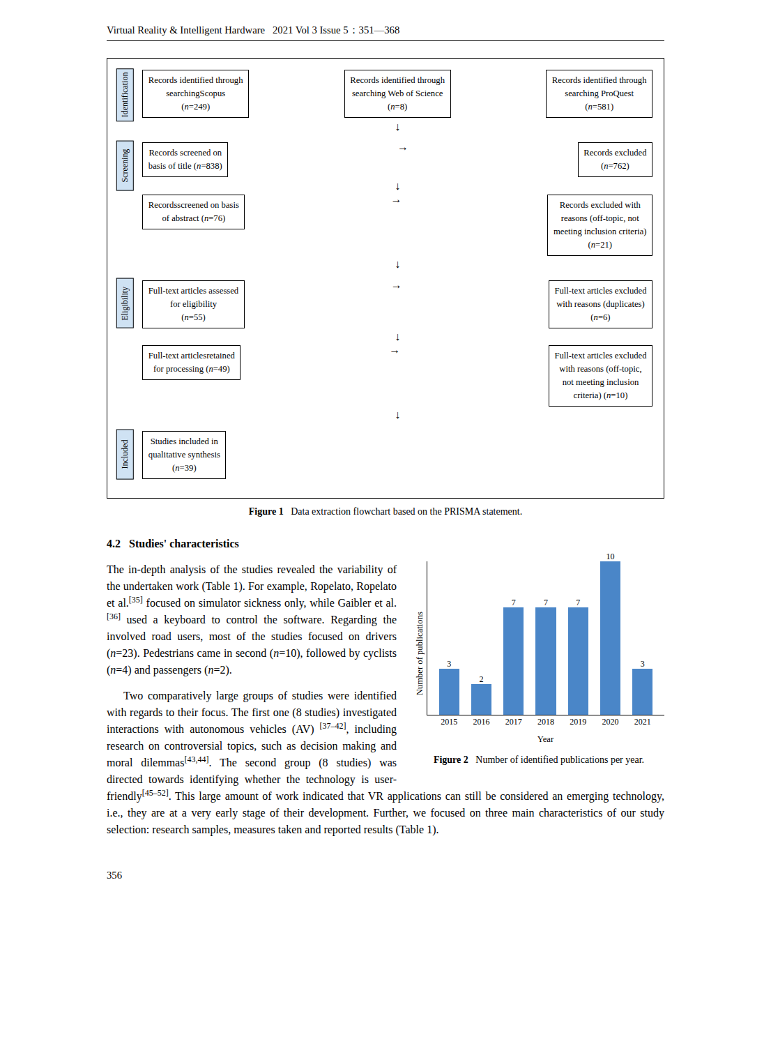Virtual Reality & Intelligent Hardware 2021 Vol 3 Issue 5：351—368
Identification
Records identified through
searchingScopus
(n=249)
Records identified through
searching Web of Science
(n=8)
Records identified through
searching ProQuest
(n=581)
↓
Screening
Records screened on
basis of title (n=838)
→
Records excluded
(n=762)
↓
Recordsscreened on basis
of abstract (n=76)
→
Records excluded with
reasons (off-topic, not
meeting inclusion criteria)
(n=21)
↓
Eligibility
Full-text articles assessed
for eligibility
(n=55)
→
Full-text articles excluded
with reasons (duplicates)
(n=6)
↓
Full-text articlesretained
for processing (n=49)
→
Full-text articles excluded
with reasons (off-topic,
not meeting inclusion
criteria) (n=10)
↓
Included
Studies included in
qualitative synthesis
(n=39)
Figure 1 Data extraction flowchart based on the PRISMA statement.
4.2 Studies' characteristics
Number of publications
32015
22016
72017
72018
72019
102020
32021
Year
Figure 2 Number of identified publications per year.
The in-depth analysis of the studies revealed the variability of the undertaken work (Table 1). For example, Ropelato, Ropelato et al.[35] focused on simulator sickness only, while Gaibler et al.[36] used a keyboard to control the software. Regarding the involved road users, most of the studies focused on drivers (n=23). Pedestrians came in second (n=10), followed by cyclists (n=4) and passengers (n=2).
Two comparatively large groups of studies were identified with regards to their focus. The first one (8 studies) investigated interactions with autonomous vehicles (AV) [37–42], including research on controversial topics, such as decision making and moral dilemmas[43,44]. The second group (8 studies) was directed towards identifying whether the technology is user-friendly[45–52]. This large amount of work indicated that VR applications can still be considered an emerging technology, i.e., they are at a very early stage of their development. Further, we focused on three main characteristics of our study selection: research samples, measures taken and reported results (Table 1).
356